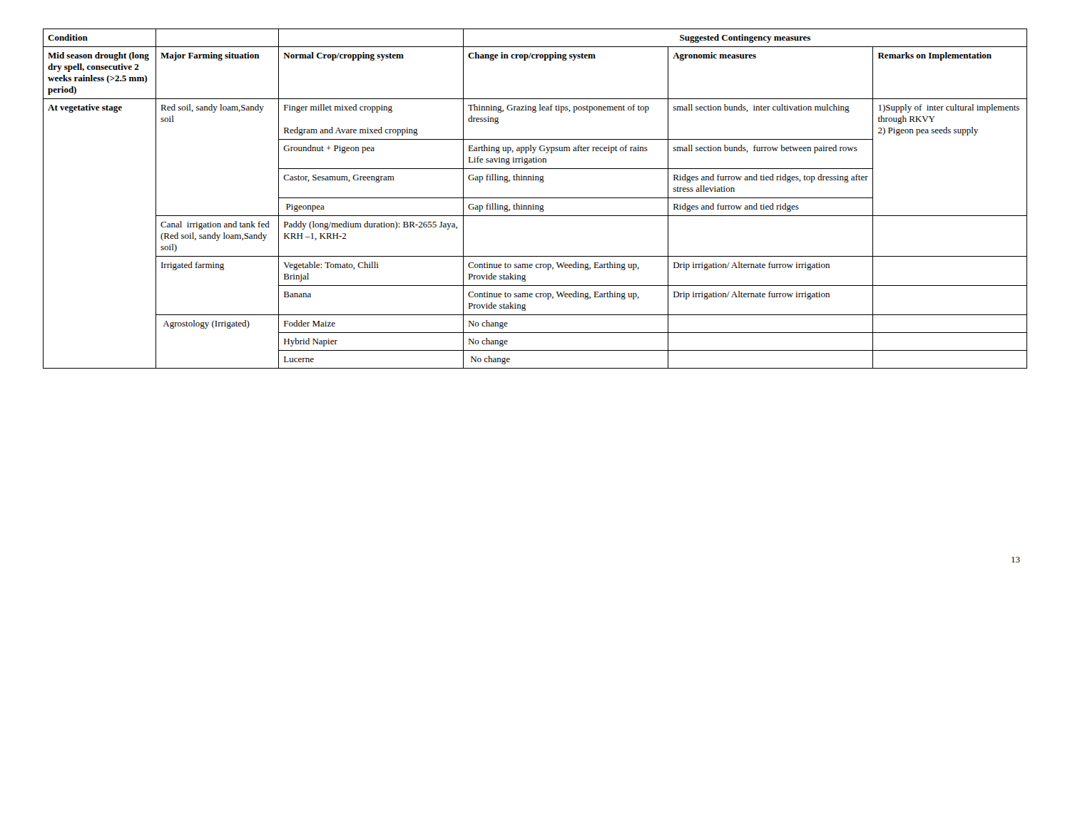| Condition | | | Suggested Contingency measures |
| --- | --- | --- | --- |
| Mid season drought (long dry spell, consecutive 2 weeks rainless (>2.5 mm) period) | Major Farming situation | Normal Crop/cropping system | Change in crop/cropping system | Agronomic measures | Remarks on Implementation |
| At vegetative stage | Red soil, sandy loam,Sandy soil | Finger millet mixed cropping Redgram and Avare mixed cropping | Thinning, Grazing leaf tips, postponement of top dressing | small section bunds, inter cultivation mulching | 1)Supply of inter cultural implements through RKVY 2) Pigeon pea seeds supply |
| Groundnut + Pigeon pea | Earthing up, apply Gypsum after receipt of rains Life saving irrigation | small section bunds, furrow between paired rows |
| Castor, Sesamum, Greengram | Gap filling, thinning | Ridges and furrow and tied ridges, top dressing after stress alleviation |
| Pigeonpea | Gap filling, thinning | Ridges and furrow and tied ridges |
| Canal irrigation and tank fed (Red soil, sandy loam,Sandy soil) | Paddy (long/medium duration): BR-2655 Jaya, KRH –1, KRH-2 | | | |
| Irrigated farming | Vegetable: Tomato, Chilli Brinjal | Continue to same crop, Weeding, Earthing up, Provide staking | Drip irrigation/ Alternate furrow irrigation | |
| Banana | Continue to same crop, Weeding, Earthing up, Provide staking | Drip irrigation/ Alternate furrow irrigation | |
| Agrostology (Irrigated) | Fodder Maize | No change | | |
| Hybrid Napier | No change | | |
| Lucerne | No change | | |
13